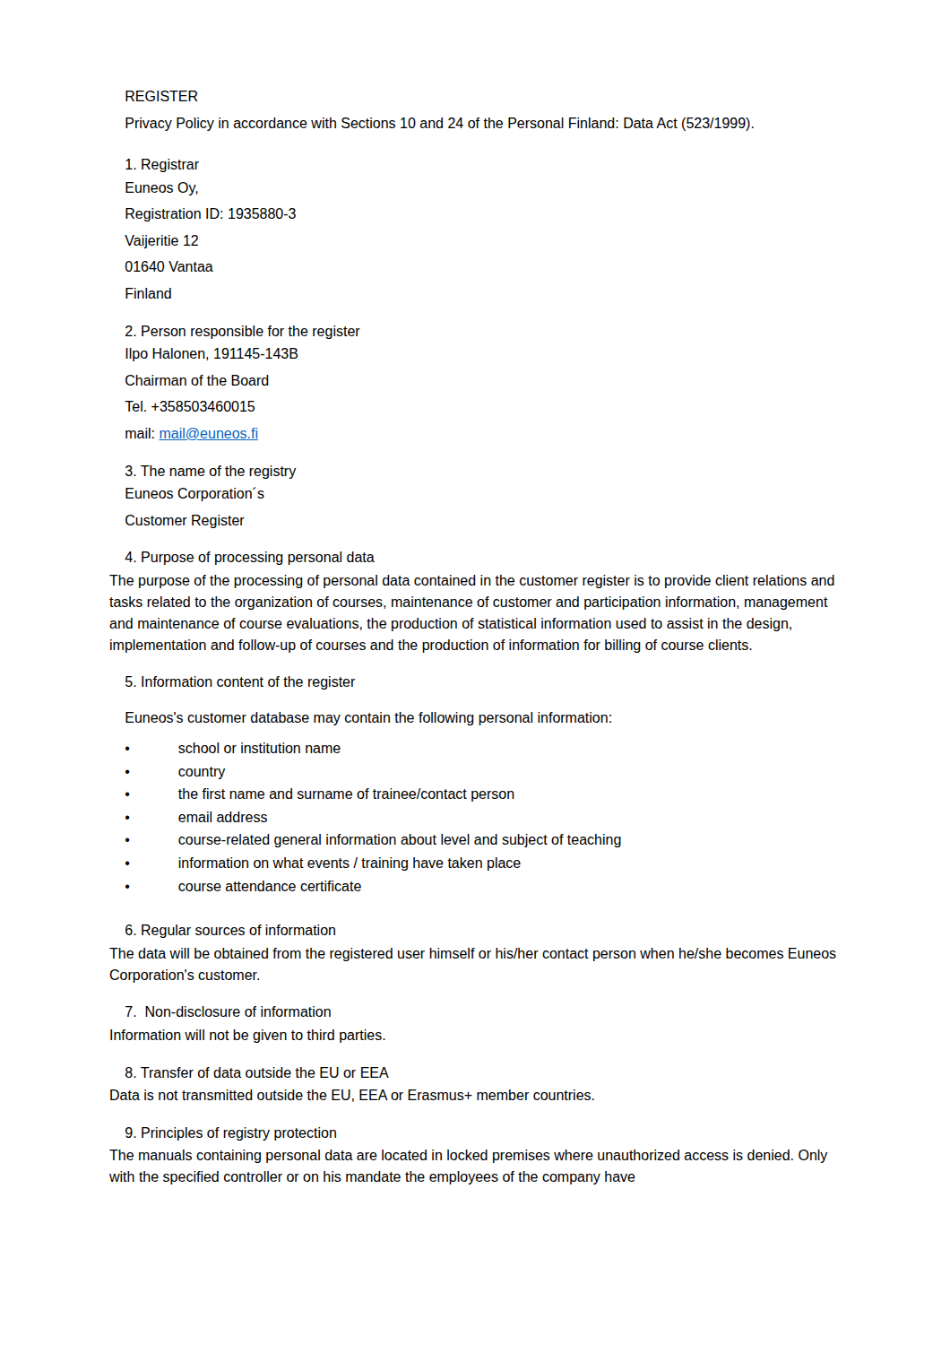REGISTER
Privacy Policy in accordance with Sections 10 and 24 of the Personal Finland: Data Act (523/1999).
1. Registrar
Euneos Oy,
Registration ID: 1935880-3
Vaijeritie 12
01640 Vantaa
Finland
2. Person responsible for the register
Ilpo Halonen, 191145-143B
Chairman of the Board
Tel. +358503460015
mail: mail@euneos.fi
3. The name of the registry
Euneos Corporation´s
Customer Register
4. Purpose of processing personal data
The purpose of the processing of personal data contained in the customer register is to provide client relations and tasks related to the organization of courses, maintenance of customer and participation information, management and maintenance of course evaluations, the production of statistical information used to assist in the design, implementation and follow-up of courses and the production of information for billing of course clients.
5. Information content of the register
Euneos's customer database may contain the following personal information:
•school or institution name
•country
•the first name and surname of trainee/contact person
•email address
•course-related general information about level and subject of teaching
•information on what events / training have taken place
•course attendance certificate
6. Regular sources of information
The data will be obtained from the registered user himself or his/her contact person when he/she becomes Euneos Corporation's customer.
7. Non-disclosure of information
Information will not be given to third parties.
8. Transfer of data outside the EU or EEA
Data is not transmitted outside the EU, EEA or Erasmus+ member countries.
9. Principles of registry protection
The manuals containing personal data are located in locked premises where unauthorized access is denied. Only with the specified controller or on his mandate the employees of the company have